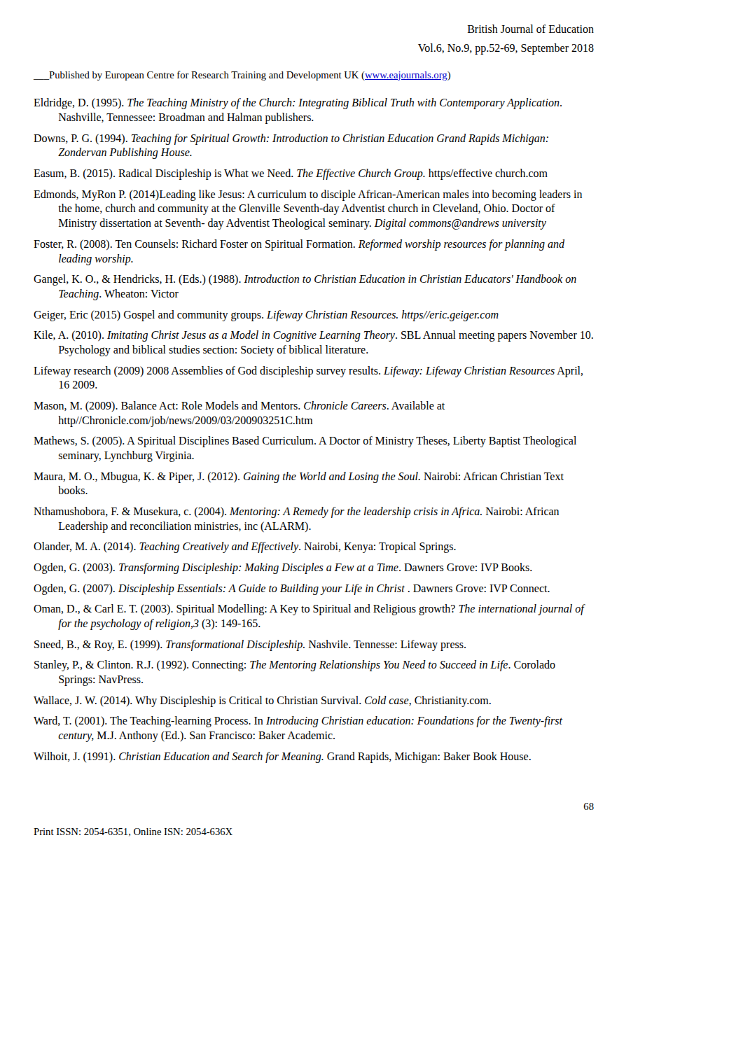British Journal of Education
Vol.6, No.9, pp.52-69, September 2018
___Published by European Centre for Research Training and Development UK (www.eajournals.org)
Eldridge, D. (1995). The Teaching Ministry of the Church: Integrating Biblical Truth with Contemporary Application. Nashville, Tennessee: Broadman and Halman publishers.
Downs, P. G. (1994). Teaching for Spiritual Growth: Introduction to Christian Education Grand Rapids Michigan: Zondervan Publishing House.
Easum, B. (2015). Radical Discipleship is What we Need. The Effective Church Group. https/effective church.com
Edmonds, MyRon P. (2014)Leading like Jesus: A curriculum to disciple African-American males into becoming leaders in the home, church and community at the Glenville Seventh-day Adventist church in Cleveland, Ohio. Doctor of Ministry dissertation at Seventh- day Adventist Theological seminary. Digital commons@andrews university
Foster, R. (2008). Ten Counsels: Richard Foster on Spiritual Formation. Reformed worship resources for planning and leading worship.
Gangel, K. O., & Hendricks, H. (Eds.) (1988). Introduction to Christian Education in Christian Educators' Handbook on Teaching. Wheaton: Victor
Geiger, Eric (2015) Gospel and community groups. Lifeway Christian Resources. https//eric.geiger.com
Kile, A. (2010). Imitating Christ Jesus as a Model in Cognitive Learning Theory. SBL Annual meeting papers November 10. Psychology and biblical studies section: Society of biblical literature.
Lifeway research (2009) 2008 Assemblies of God discipleship survey results. Lifeway: Lifeway Christian Resources April, 16 2009.
Mason, M. (2009). Balance Act: Role Models and Mentors. Chronicle Careers. Available at http//Chronicle.com/job/news/2009/03/200903251C.htm
Mathews, S. (2005). A Spiritual Disciplines Based Curriculum. A Doctor of Ministry Theses, Liberty Baptist Theological seminary, Lynchburg Virginia.
Maura, M. O., Mbugua, K. & Piper, J. (2012). Gaining the World and Losing the Soul. Nairobi: African Christian Text books.
Nthamushobora, F. & Musekura, c. (2004). Mentoring: A Remedy for the leadership crisis in Africa. Nairobi: African Leadership and reconciliation ministries, inc (ALARM).
Olander, M. A. (2014). Teaching Creatively and Effectively. Nairobi, Kenya: Tropical Springs.
Ogden, G. (2003). Transforming Discipleship: Making Disciples a Few at a Time. Dawners Grove: IVP Books.
Ogden, G. (2007). Discipleship Essentials: A Guide to Building your Life in Christ . Dawners Grove: IVP Connect.
Oman, D., & Carl E. T. (2003). Spiritual Modelling: A Key to Spiritual and Religious growth? The international journal of for the psychology of religion,3 (3): 149-165.
Sneed, B., & Roy, E. (1999). Transformational Discipleship. Nashvile. Tennesse: Lifeway press.
Stanley, P., & Clinton. R.J. (1992). Connecting: The Mentoring Relationships You Need to Succeed in Life. Corolado Springs: NavPress.
Wallace, J. W. (2014). Why Discipleship is Critical to Christian Survival. Cold case, Christianity.com.
Ward, T. (2001). The Teaching-learning Process. In Introducing Christian education: Foundations for the Twenty-first century, M.J. Anthony (Ed.). San Francisco: Baker Academic.
Wilhoit, J. (1991). Christian Education and Search for Meaning. Grand Rapids, Michigan: Baker Book House.
68
Print ISSN: 2054-6351, Online ISN: 2054-636X